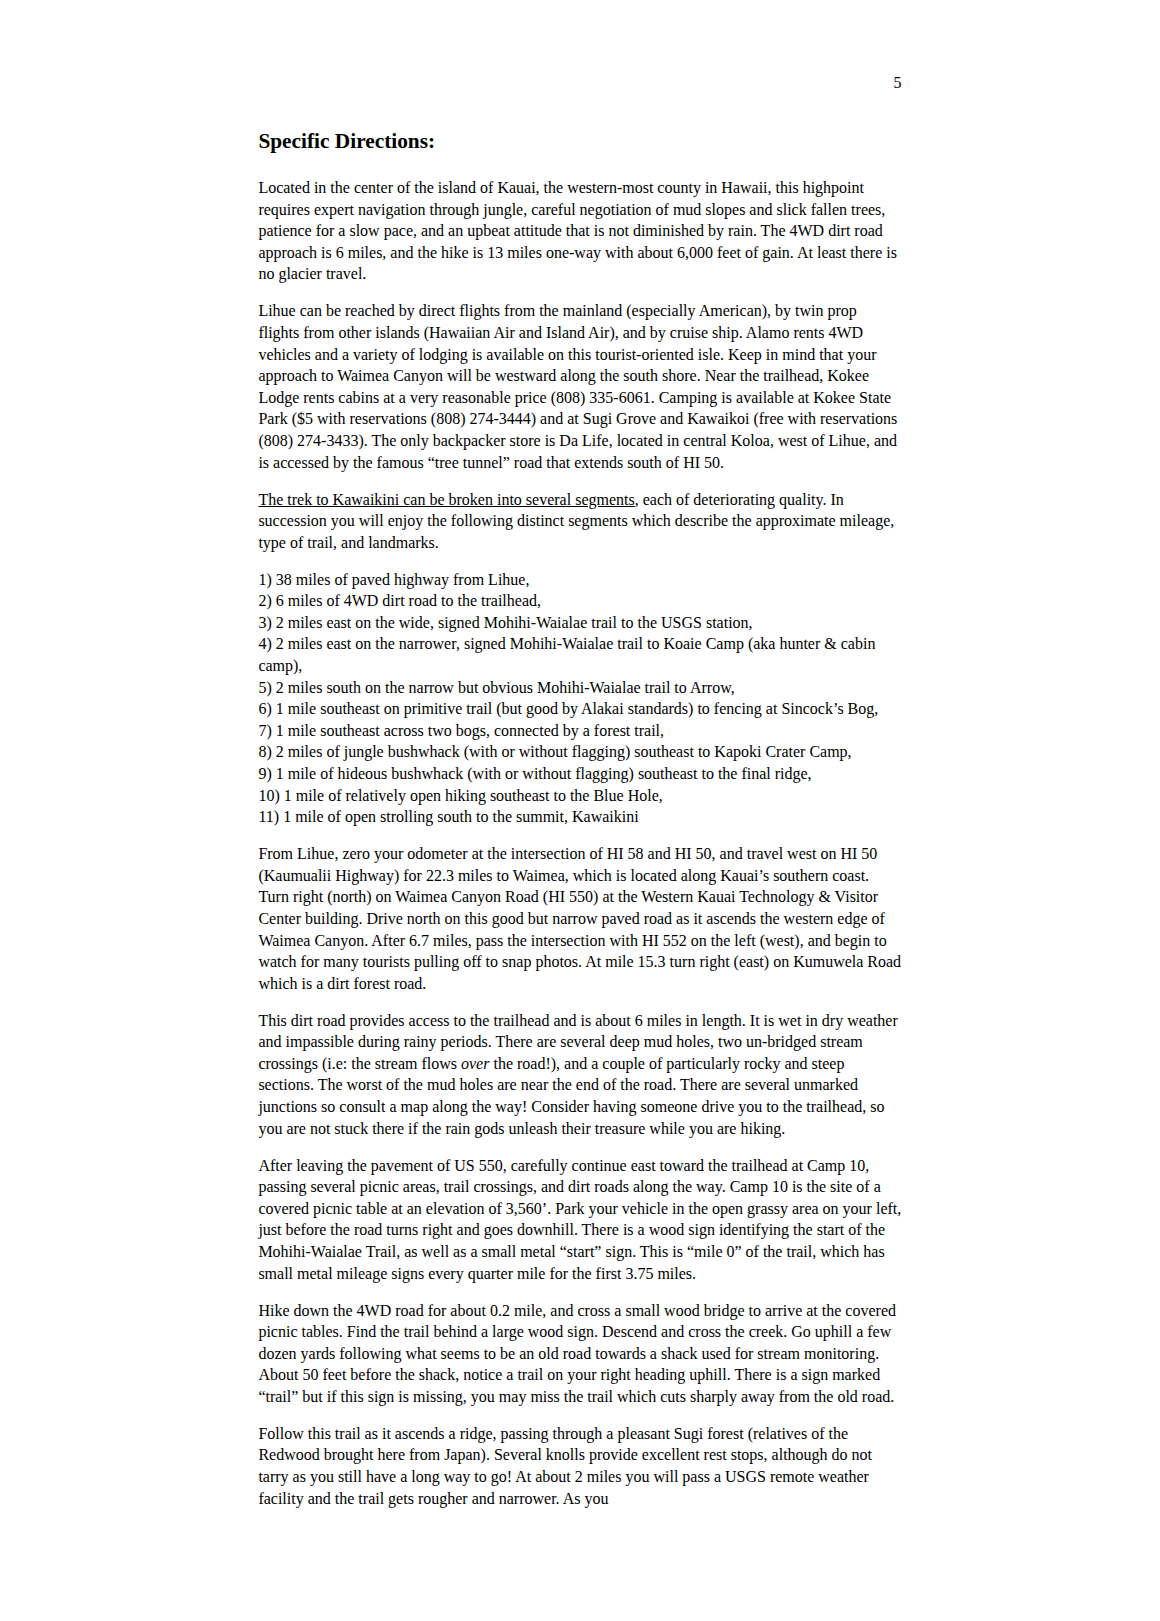5
Specific Directions:
Located in the center of the island of Kauai, the western-most county in Hawaii, this highpoint requires expert navigation through jungle, careful negotiation of mud slopes and slick fallen trees, patience for a slow pace, and an upbeat attitude that is not diminished by rain. The 4WD dirt road approach is 6 miles, and the hike is 13 miles one-way with about 6,000 feet of gain. At least there is no glacier travel.
Lihue can be reached by direct flights from the mainland (especially American), by twin prop flights from other islands (Hawaiian Air and Island Air), and by cruise ship. Alamo rents 4WD vehicles and a variety of lodging is available on this tourist-oriented isle. Keep in mind that your approach to Waimea Canyon will be westward along the south shore. Near the trailhead, Kokee Lodge rents cabins at a very reasonable price (808) 335-6061. Camping is available at Kokee State Park ($5 with reservations (808) 274-3444) and at Sugi Grove and Kawaikoi (free with reservations (808) 274-3433). The only backpacker store is Da Life, located in central Koloa, west of Lihue, and is accessed by the famous “tree tunnel” road that extends south of HI 50.
The trek to Kawaikini can be broken into several segments, each of deteriorating quality. In succession you will enjoy the following distinct segments which describe the approximate mileage, type of trail, and landmarks.
1) 38 miles of paved highway from Lihue,
2) 6 miles of 4WD dirt road to the trailhead,
3) 2 miles east on the wide, signed Mohihi-Waialae trail to the USGS station,
4) 2 miles east on the narrower, signed Mohihi-Waialae trail to Koaie Camp (aka hunter & cabin camp),
5) 2 miles south on the narrow but obvious Mohihi-Waialae trail to Arrow,
6) 1 mile southeast on primitive trail (but good by Alakai standards) to fencing at Sincock’s Bog,
7) 1 mile southeast across two bogs, connected by a forest trail,
8) 2 miles of jungle bushwhack (with or without flagging) southeast to Kapoki Crater Camp,
9) 1 mile of hideous bushwhack (with or without flagging) southeast to the final ridge,
10) 1 mile of relatively open hiking southeast to the Blue Hole,
11) 1 mile of open strolling south to the summit, Kawaikini
From Lihue, zero your odometer at the intersection of HI 58 and HI 50, and travel west on HI 50 (Kaumualii Highway) for 22.3 miles to Waimea, which is located along Kauai’s southern coast. Turn right (north) on Waimea Canyon Road (HI 550) at the Western Kauai Technology & Visitor Center building. Drive north on this good but narrow paved road as it ascends the western edge of Waimea Canyon. After 6.7 miles, pass the intersection with HI 552 on the left (west), and begin to watch for many tourists pulling off to snap photos. At mile 15.3 turn right (east) on Kumuwela Road which is a dirt forest road.
This dirt road provides access to the trailhead and is about 6 miles in length. It is wet in dry weather and impassible during rainy periods. There are several deep mud holes, two un-bridged stream crossings (i.e: the stream flows over the road!), and a couple of particularly rocky and steep sections. The worst of the mud holes are near the end of the road. There are several unmarked junctions so consult a map along the way! Consider having someone drive you to the trailhead, so you are not stuck there if the rain gods unleash their treasure while you are hiking.
After leaving the pavement of US 550, carefully continue east toward the trailhead at Camp 10, passing several picnic areas, trail crossings, and dirt roads along the way. Camp 10 is the site of a covered picnic table at an elevation of 3,560’. Park your vehicle in the open grassy area on your left, just before the road turns right and goes downhill. There is a wood sign identifying the start of the Mohihi-Waialae Trail, as well as a small metal “start” sign. This is “mile 0” of the trail, which has small metal mileage signs every quarter mile for the first 3.75 miles.
Hike down the 4WD road for about 0.2 mile, and cross a small wood bridge to arrive at the covered picnic tables. Find the trail behind a large wood sign. Descend and cross the creek. Go uphill a few dozen yards following what seems to be an old road towards a shack used for stream monitoring. About 50 feet before the shack, notice a trail on your right heading uphill. There is a sign marked “trail” but if this sign is missing, you may miss the trail which cuts sharply away from the old road.
Follow this trail as it ascends a ridge, passing through a pleasant Sugi forest (relatives of the Redwood brought here from Japan). Several knolls provide excellent rest stops, although do not tarry as you still have a long way to go! At about 2 miles you will pass a USGS remote weather facility and the trail gets rougher and narrower. As you